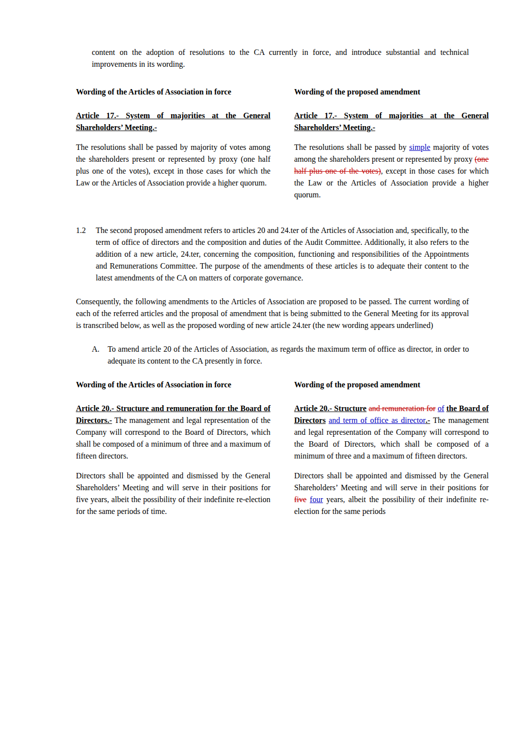content on the adoption of resolutions to the CA currently in force, and introduce substantial and technical improvements in its wording.
| Wording of the Articles of Association in force | Wording of the proposed amendment |
| Article 17.- System of majorities at the General Shareholders’ Meeting.- The resolutions shall be passed by majority of votes among the shareholders present or represented by proxy (one half plus one of the votes), except in those cases for which the Law or the Articles of Association provide a higher quorum. | Article 17.- System of majorities at the General Shareholders’ Meeting.- The resolutions shall be passed by simple majority of votes among the shareholders present or represented by proxy (one half plus one of the votes) , except in those cases for which the Law or the Articles of Association provide a higher quorum. |
1.2
The second proposed amendment refers to articles 20 and 24.ter of the Articles of Association and, specifically, to the term of office of directors and the composition and duties of the Audit Committee. Additionally, it also refers to the addition of a new article, 24.ter, concerning the composition, functioning and responsibilities of the Appointments and Remunerations Committee. The purpose of the amendments of these articles is to adequate their content to the latest amendments of the CA on matters of corporate governance.
Consequently, the following amendments to the Articles of Association are proposed to be passed. The current wording of each of the referred articles and the proposal of amendment that is being submitted to the General Meeting for its approval is transcribed below, as well as the proposed wording of new article 24.ter (the new wording appears underlined)
A.
To amend article 20 of the Articles of Association, as regards the maximum term of office as director, in order to adequate its content to the CA presently in force.
| Wording of the Articles of Association in force | Wording of the proposed amendment |
| Article 20.- Structure and remuneration for the Board of Directors.- The management and legal representation of the Company will correspond to the Board of Directors, which shall be composed of a minimum of three and a maximum of fifteen directors. Directors shall be appointed and dismissed by the General Shareholders’ Meeting and will serve in their positions for five years, albeit the possibility of their indefinite re-election for the same periods of time. | Article 20.- Structure and remuneration for of the Board of Directors and term of office as director .- The management and legal representation of the Company will correspond to the Board of Directors, which shall be composed of a minimum of three and a maximum of fifteen directors. Directors shall be appointed and dismissed by the General Shareholders’ Meeting and will serve in their positions for five four years, albeit the possibility of their indefinite re-election for the same periods |